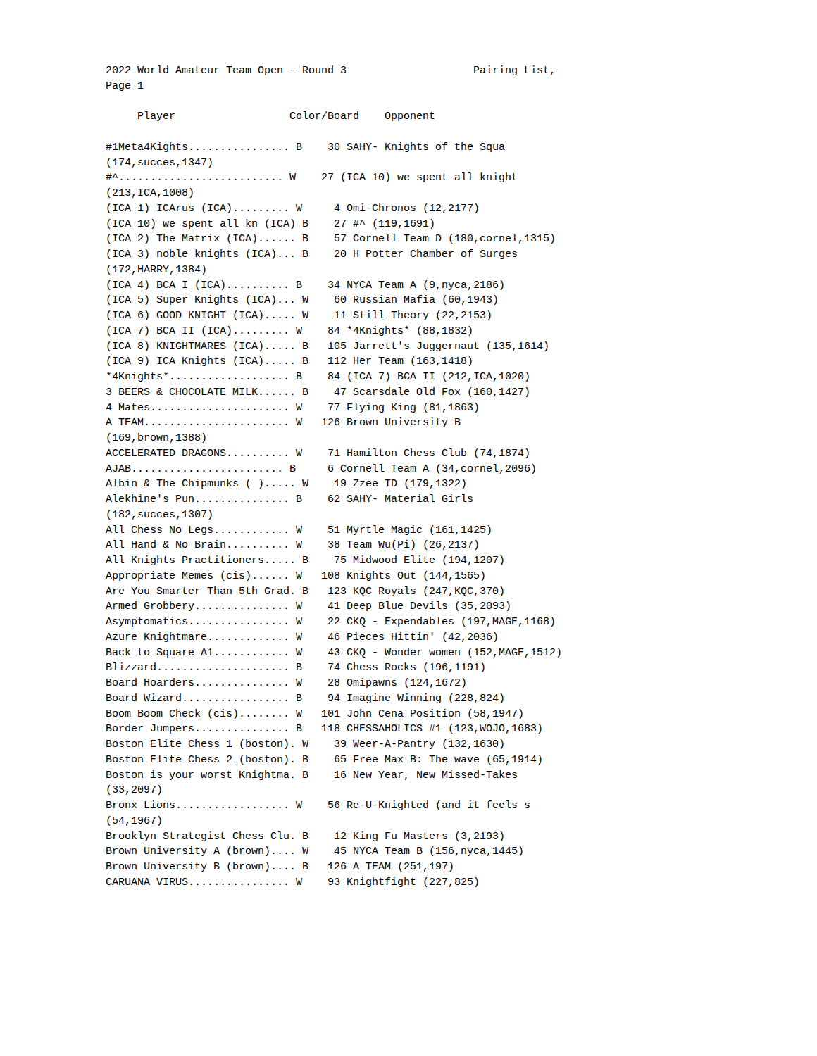2022 World Amateur Team Open - Round 3                    Pairing List,
Page 1

     Player                  Color/Board    Opponent

#1Meta4Kights................ B    30 SAHY- Knights of the Squa
(174,succes,1347)
#^.......................... W    27 (ICA 10) we spent all knight
(213,ICA,1008)
(ICA 1) ICArus (ICA)......... W     4 Omi-Chronos (12,2177)
(ICA 10) we spent all kn (ICA) B    27 #^ (119,1691)
(ICA 2) The Matrix (ICA)...... B    57 Cornell Team D (180,cornel,1315)
(ICA 3) noble knights (ICA)... B    20 H Potter Chamber of Surges
(172,HARRY,1384)
(ICA 4) BCA I (ICA).......... B    34 NYCA Team A (9,nyca,2186)
(ICA 5) Super Knights (ICA)... W    60 Russian Mafia (60,1943)
(ICA 6) GOOD KNIGHT (ICA)..... W    11 Still Theory (22,2153)
(ICA 7) BCA II (ICA)......... W    84 *4Knights* (88,1832)
(ICA 8) KNIGHTMARES (ICA)..... B   105 Jarrett's Juggernaut (135,1614)
(ICA 9) ICA Knights (ICA)..... B   112 Her Team (163,1418)
*4Knights*................... B    84 (ICA 7) BCA II (212,ICA,1020)
3 BEERS & CHOCOLATE MILK...... B    47 Scarsdale Old Fox (160,1427)
4 Mates...................... W    77 Flying King (81,1863)
A TEAM....................... W   126 Brown University B
(169,brown,1388)
ACCELERATED DRAGONS.......... W    71 Hamilton Chess Club (74,1874)
AJAB........................ B     6 Cornell Team A (34,cornel,2096)
Albin & The Chipmunks ( )..... W    19 Zzee TD (179,1322)
Alekhine's Pun............... B    62 SAHY- Material Girls
(182,succes,1307)
All Chess No Legs............ W    51 Myrtle Magic (161,1425)
All Hand & No Brain.......... W    38 Team Wu(Pi) (26,2137)
All Knights Practitioners..... B    75 Midwood Elite (194,1207)
Appropriate Memes (cis)...... W   108 Knights Out (144,1565)
Are You Smarter Than 5th Grad. B   123 KQC Royals (247,KQC,370)
Armed Grobbery............... W    41 Deep Blue Devils (35,2093)
Asymptomatics................ W    22 CKQ - Expendables (197,MAGE,1168)
Azure Knightmare............. W    46 Pieces Hittin' (42,2036)
Back to Square A1............ W    43 CKQ - Wonder women (152,MAGE,1512)
Blizzard..................... B    74 Chess Rocks (196,1191)
Board Hoarders............... W    28 Omipawns (124,1672)
Board Wizard................. B    94 Imagine Winning (228,824)
Boom Boom Check (cis)........ W   101 John Cena Position (58,1947)
Border Jumpers............... B   118 CHESSAHOLICS #1 (123,WOJO,1683)
Boston Elite Chess 1 (boston). W    39 Weer-A-Pantry (132,1630)
Boston Elite Chess 2 (boston). B    65 Free Max B: The wave (65,1914)
Boston is your worst Knightma. B    16 New Year, New Missed-Takes
(33,2097)
Bronx Lions.................. W    56 Re-U-Knighted (and it feels s
(54,1967)
Brooklyn Strategist Chess Clu. B    12 King Fu Masters (3,2193)
Brown University A (brown).... W    45 NYCA Team B (156,nyca,1445)
Brown University B (brown).... B   126 A TEAM (251,197)
CARUANA VIRUS................ W    93 Knightfight (227,825)